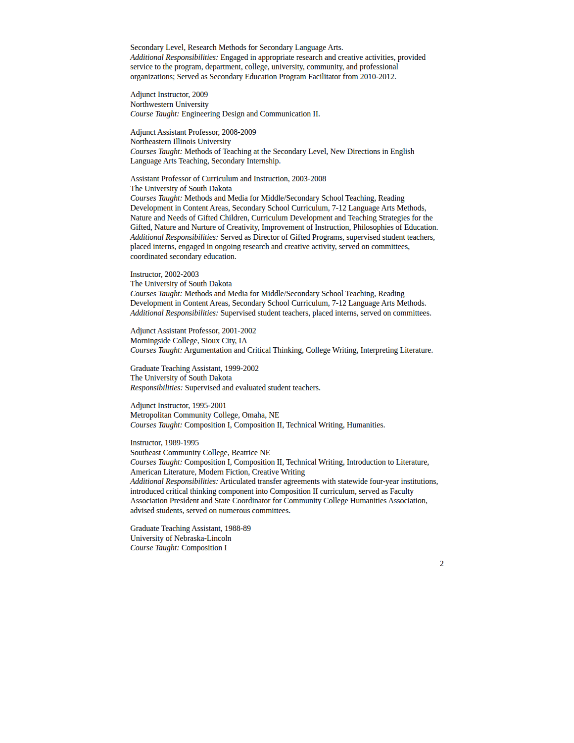Secondary Level, Research Methods for Secondary Language Arts.
Additional Responsibilities: Engaged in appropriate research and creative activities, provided service to the program, department, college, university, community, and professional organizations; Served as Secondary Education Program Facilitator from 2010-2012.
Adjunct Instructor, 2009
Northwestern University
Course Taught: Engineering Design and Communication II.
Adjunct Assistant Professor, 2008-2009
Northeastern Illinois University
Courses Taught: Methods of Teaching at the Secondary Level, New Directions in English Language Arts Teaching, Secondary Internship.
Assistant Professor of Curriculum and Instruction, 2003-2008
The University of South Dakota
Courses Taught: Methods and Media for Middle/Secondary School Teaching, Reading Development in Content Areas, Secondary School Curriculum, 7-12 Language Arts Methods, Nature and Needs of Gifted Children, Curriculum Development and Teaching Strategies for the Gifted, Nature and Nurture of Creativity, Improvement of Instruction, Philosophies of Education.
Additional Responsibilities: Served as Director of Gifted Programs, supervised student teachers, placed interns, engaged in ongoing research and creative activity, served on committees, coordinated secondary education.
Instructor, 2002-2003
The University of South Dakota
Courses Taught: Methods and Media for Middle/Secondary School Teaching, Reading Development in Content Areas, Secondary School Curriculum, 7-12 Language Arts Methods.
Additional Responsibilities: Supervised student teachers, placed interns, served on committees.
Adjunct Assistant Professor, 2001-2002
Morningside College, Sioux City, IA
Courses Taught: Argumentation and Critical Thinking, College Writing, Interpreting Literature.
Graduate Teaching Assistant, 1999-2002
The University of South Dakota
Responsibilities: Supervised and evaluated student teachers.
Adjunct Instructor, 1995-2001
Metropolitan Community College, Omaha, NE
Courses Taught: Composition I, Composition II, Technical Writing, Humanities.
Instructor, 1989-1995
Southeast Community College, Beatrice NE
Courses Taught: Composition I, Composition II, Technical Writing, Introduction to Literature, American Literature, Modern Fiction, Creative Writing
Additional Responsibilities: Articulated transfer agreements with statewide four-year institutions, introduced critical thinking component into Composition II curriculum, served as Faculty Association President and State Coordinator for Community College Humanities Association, advised students, served on numerous committees.
Graduate Teaching Assistant, 1988-89
University of Nebraska-Lincoln
Course Taught: Composition I
2